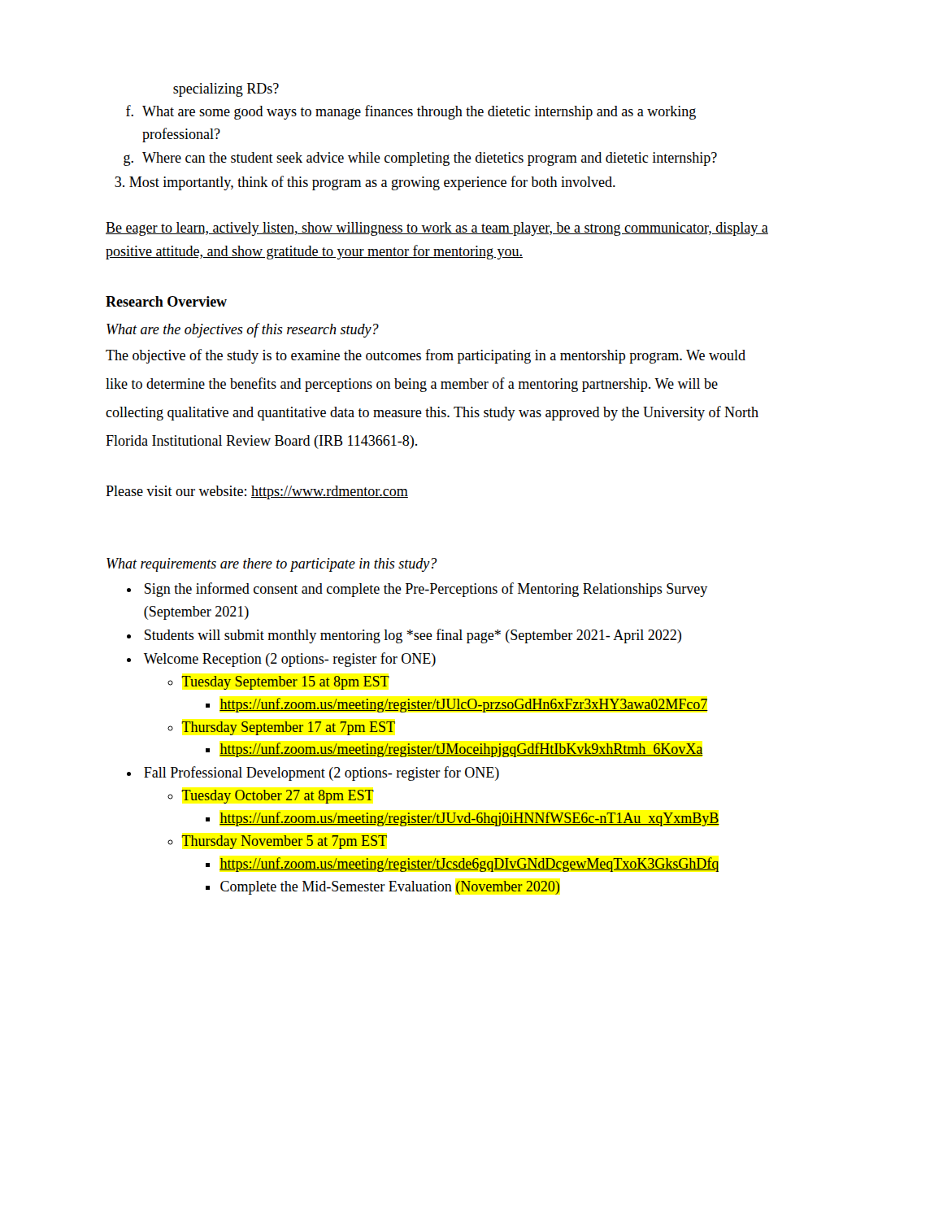specializing RDs?
What are some good ways to manage finances through the dietetic internship and as a working professional?
Where can the student seek advice while completing the dietetics program and dietetic internship?
Most importantly, think of this program as a growing experience for both involved.
Be eager to learn, actively listen, show willingness to work as a team player, be a strong communicator, display a positive attitude, and show gratitude to your mentor for mentoring you.
Research Overview
What are the objectives of this research study?
The objective of the study is to examine the outcomes from participating in a mentorship program. We would like to determine the benefits and perceptions on being a member of a mentoring partnership. We will be collecting qualitative and quantitative data to measure this. This study was approved by the University of North Florida Institutional Review Board (IRB 1143661-8).
Please visit our website: https://www.rdmentor.com
What requirements are there to participate in this study?
Sign the informed consent and complete the Pre-Perceptions of Mentoring Relationships Survey (September 2021)
Students will submit monthly mentoring log *see final page* (September 2021- April 2022)
Welcome Reception (2 options- register for ONE)
Tuesday September 15 at 8pm EST
https://unf.zoom.us/meeting/register/tJUlcO-przsoGdHn6xFzr3xHY3awa02MFco7
Thursday September 17 at 7pm EST
https://unf.zoom.us/meeting/register/tJMoceihpjgqGdfHtIbKvk9xhRtmh_6KovXa
Fall Professional Development (2 options- register for ONE)
Tuesday October 27 at 8pm EST
https://unf.zoom.us/meeting/register/tJUvd-6hqj0iHNNfWSE6c-nT1Au_xqYxmByB
Thursday November 5 at 7pm EST
https://unf.zoom.us/meeting/register/tJcsde6gqDIvGNdDcgewMeqTxoK3GksGhDfq
Complete the Mid-Semester Evaluation (November 2020)